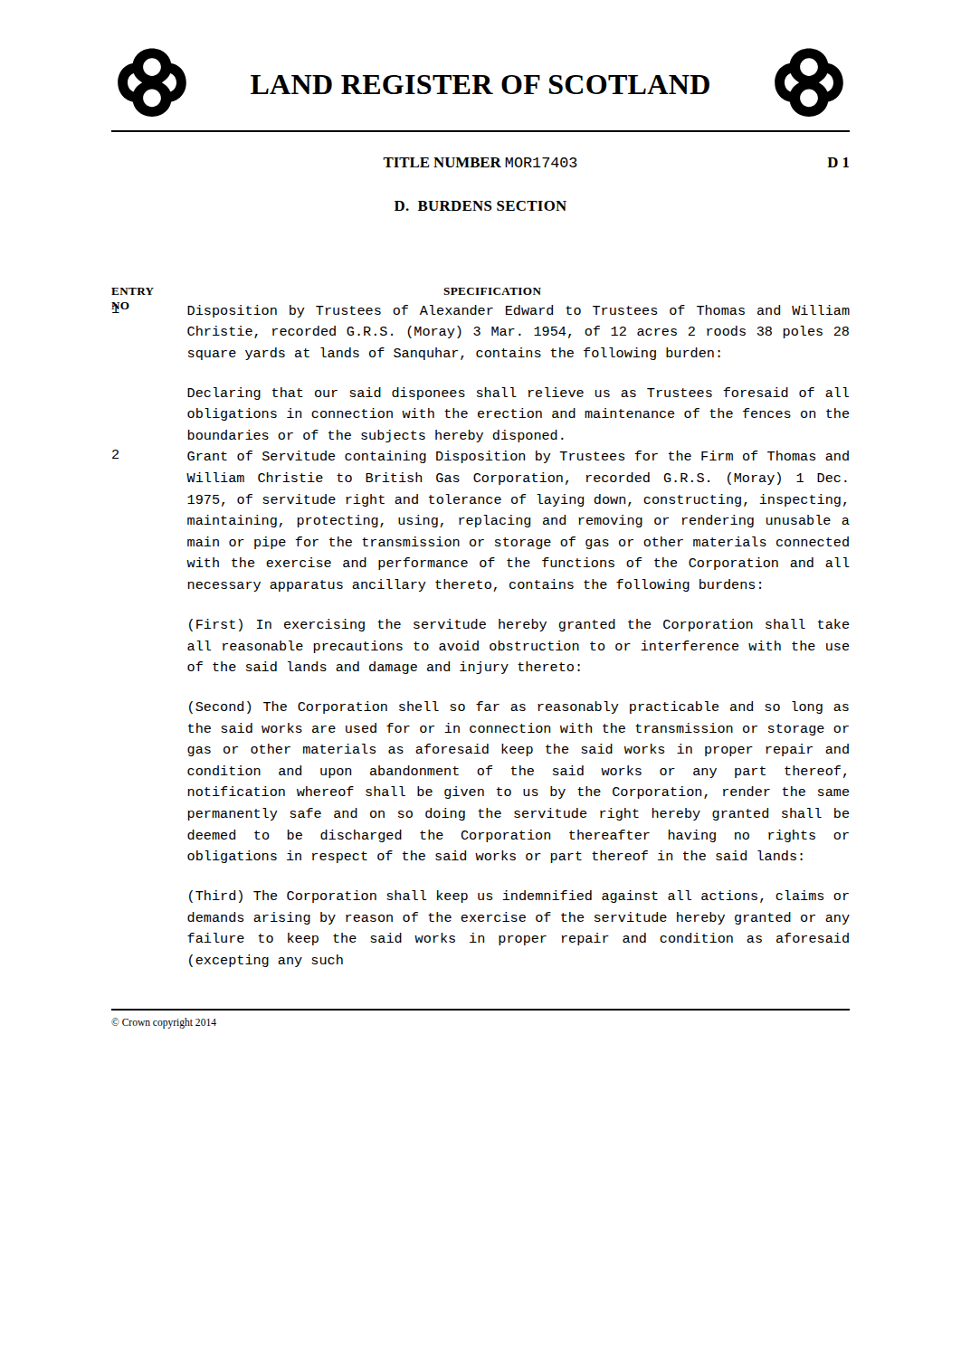LAND REGISTER OF SCOTLAND
TITLE NUMBER MOR17403 D 1
D. BURDENS SECTION
ENTRY
NO
SPECIFICATION
| 1 | Disposition by Trustees of Alexander Edward to Trustees of Thomas and William Christie, recorded G.R.S. (Moray) 3 Mar. 1954, of 12 acres 2 roods 38 poles 28 square yards at lands of Sanquhar, contains the following burden: Declaring that our said disponees shall relieve us as Trustees foresaid of all obligations in connection with the erection and maintenance of the fences on the boundaries or of the subjects hereby disponed. |
| 2 | Grant of Servitude containing Disposition by Trustees for the Firm of Thomas and William Christie to British Gas Corporation, recorded G.R.S. (Moray) 1 Dec. 1975, of servitude right and tolerance of laying down, constructing, inspecting, maintaining, protecting, using, replacing and removing or rendering unusable a main or pipe for the transmission or storage of gas or other materials connected with the exercise and performance of the functions of the Corporation and all necessary apparatus ancillary thereto, contains the following burdens: (First) In exercising the servitude hereby granted the Corporation shall take all reasonable precautions to avoid obstruction to or interference with the use of the said lands and damage and injury thereto: (Second) The Corporation shell so far as reasonably practicable and so long as the said works are used for or in connection with the transmission or storage or gas or other materials as aforesaid keep the said works in proper repair and condition and upon abandonment of the said works or any part thereof, notification whereof shall be given to us by the Corporation, render the same permanently safe and on so doing the servitude right hereby granted shall be deemed to be discharged the Corporation thereafter having no rights or obligations in respect of the said works or part thereof in the said lands: (Third) The Corporation shall keep us indemnified against all actions, claims or demands arising by reason of the exercise of the servitude hereby granted or any failure to keep the said works in proper repair and condition as aforesaid (excepting any such |
© Crown copyright 2014